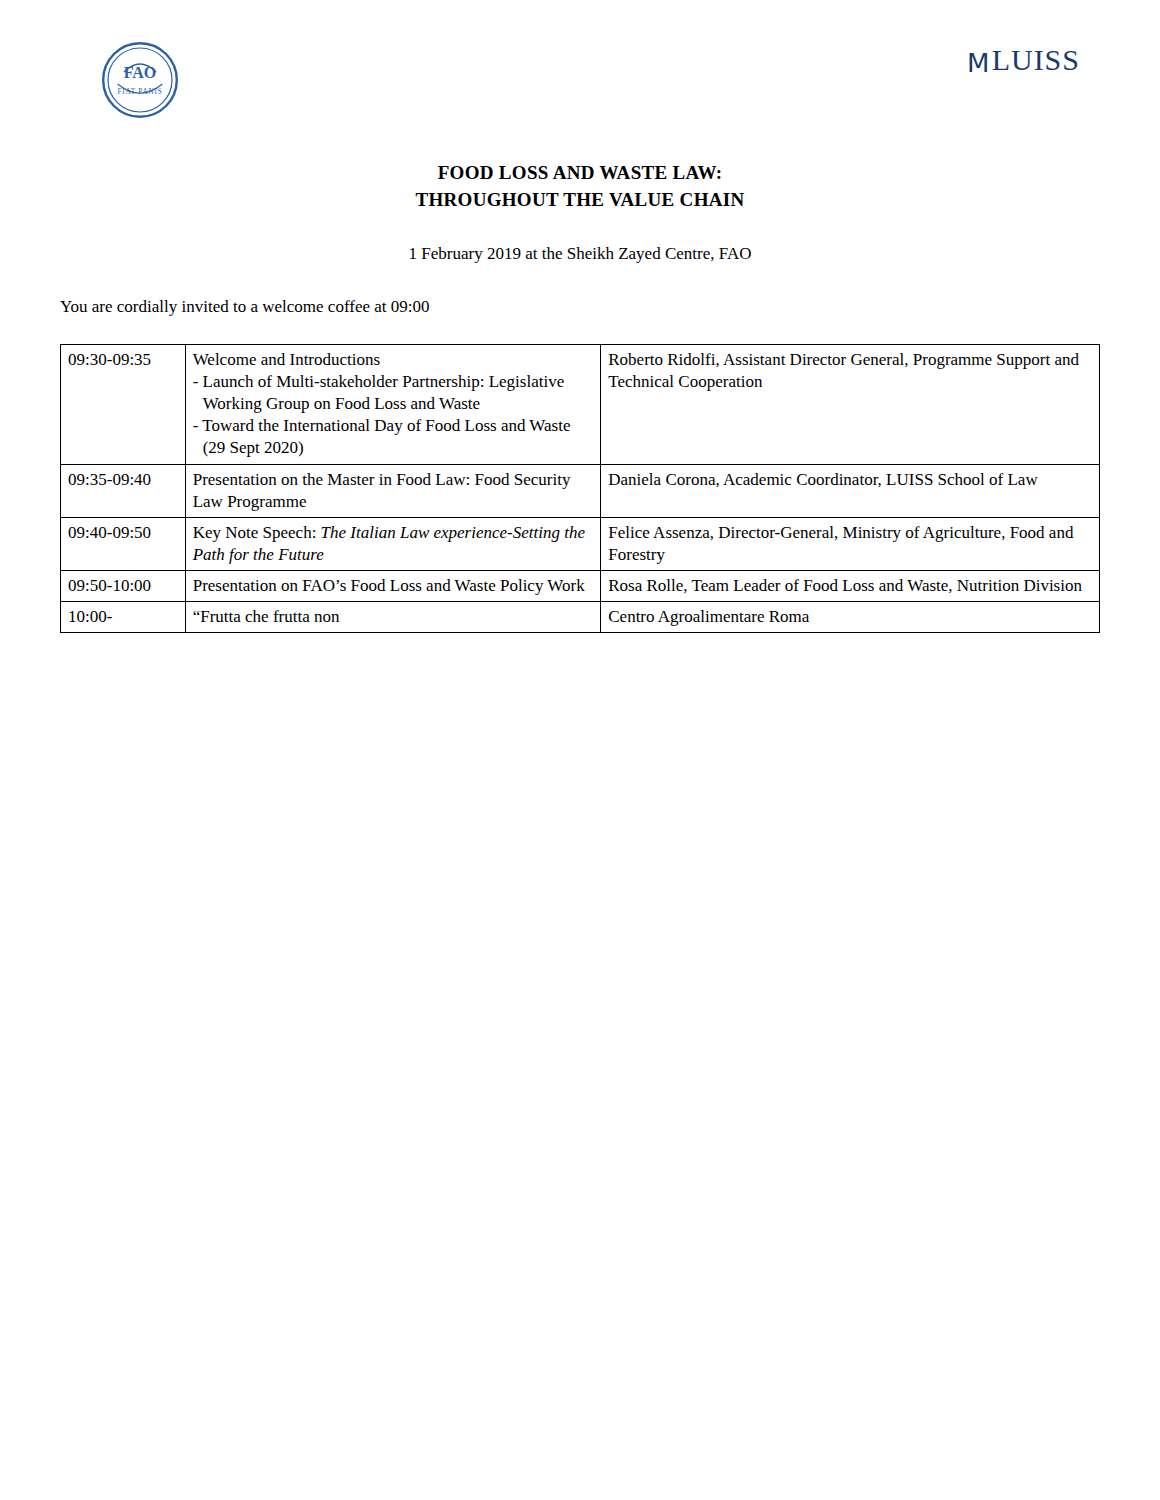FAO FIAT PANIS
ⅯLUISS
FOOD LOSS AND WASTE LAW:
THROUGHOUT THE VALUE CHAIN
1 February 2019 at the Sheikh Zayed Centre, FAO
You are cordially invited to a welcome coffee at 09:00
| 09:30-09:35 | Welcome and Introductions - Launch of Multi-stakeholder Partnership: Legislative Working Group on Food Loss and Waste - Toward the International Day of Food Loss and Waste (29 Sept 2020) | Roberto Ridolfi, Assistant Director General, Programme Support and Technical Cooperation |
| 09:35-09:40 | Presentation on the Master in Food Law: Food Security Law Programme | Daniela Corona, Academic Coordinator, LUISS School of Law |
| 09:40-09:50 | Key Note Speech: The Italian Law experience-Setting the Path for the Future | Felice Assenza, Director-General, Ministry of Agriculture, Food and Forestry |
| 09:50-10:00 | Presentation on FAO’s Food Loss and Waste Policy Work | Rosa Rolle, Team Leader of Food Loss and Waste, Nutrition Division |
| 10:00- | “Frutta che frutta non | Centro Agroalimentare Roma |